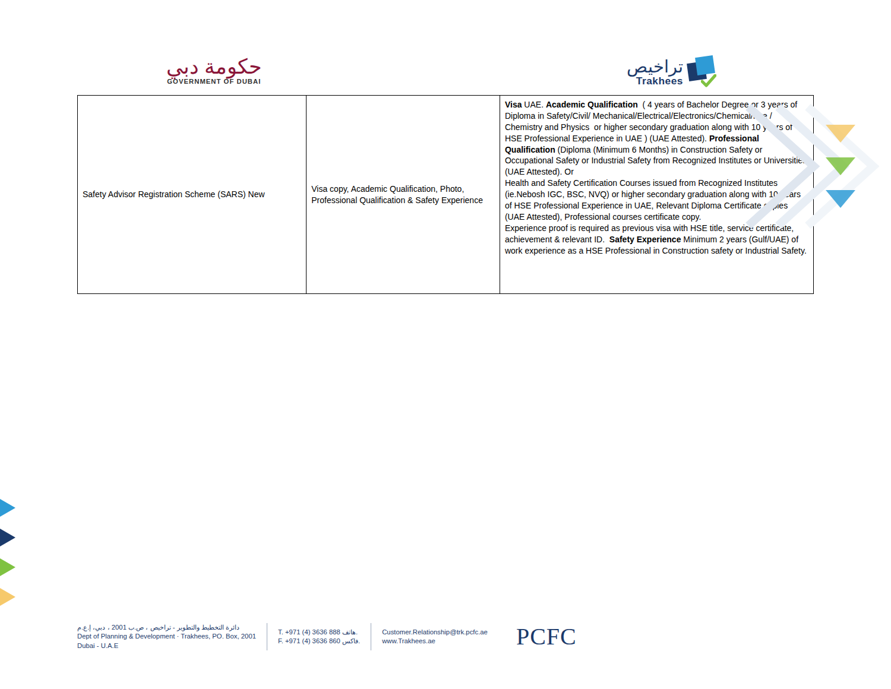حكومة دبي
GOVERNMENT OF DUBAI
تراخيص
Trakhees
| Safety Advisor Registration Scheme (SARS) New | Visa copy, Academic Qualification, Photo, Professional Qualification & Safety Experience | Visa UAE. Academic Qualification ( 4 years of Bachelor Degree or 3 years of Diploma in Safety/Civil/ Mechanical/Electrical/Electronics/Chemical/Fire / Chemistry and Physics or higher secondary graduation along with 10 years of HSE Professional Experience in UAE ) (UAE Attested). Professional Qualification (Diploma (Minimum 6 Months) in Construction Safety or Occupational Safety or Industrial Safety from Recognized Institutes or Universities (UAE Attested). Or Health and Safety Certification Courses issued from Recognized Institutes (ie.Nebosh IGC, BSC, NVQ) or higher secondary graduation along with 10 years of HSE Professional Experience in UAE, Relevant Diploma Certificate copies (UAE Attested), Professional courses certificate copy. Experience proof is required as previous visa with HSE title, service certificate, achievement & relevant ID. Safety Experience Minimum 2 years (Gulf/UAE) of work experience as a HSE Professional in Construction safety or Industrial Safety. |
دائرة التخطيط والتطوير - تراخيص ، ص.ب 2001 ، دبي، إ.ع.م
Dept of Planning & Development · Trakhees, PO. Box, 2001
Dubai - U.A.E
T. +971 (4) 3636 888 هاتف.
F. +971 (4) 3636 860 فاكس.
Customer.Relationship@trk.pcfc.ae
www.Trakhees.ae
PCFC